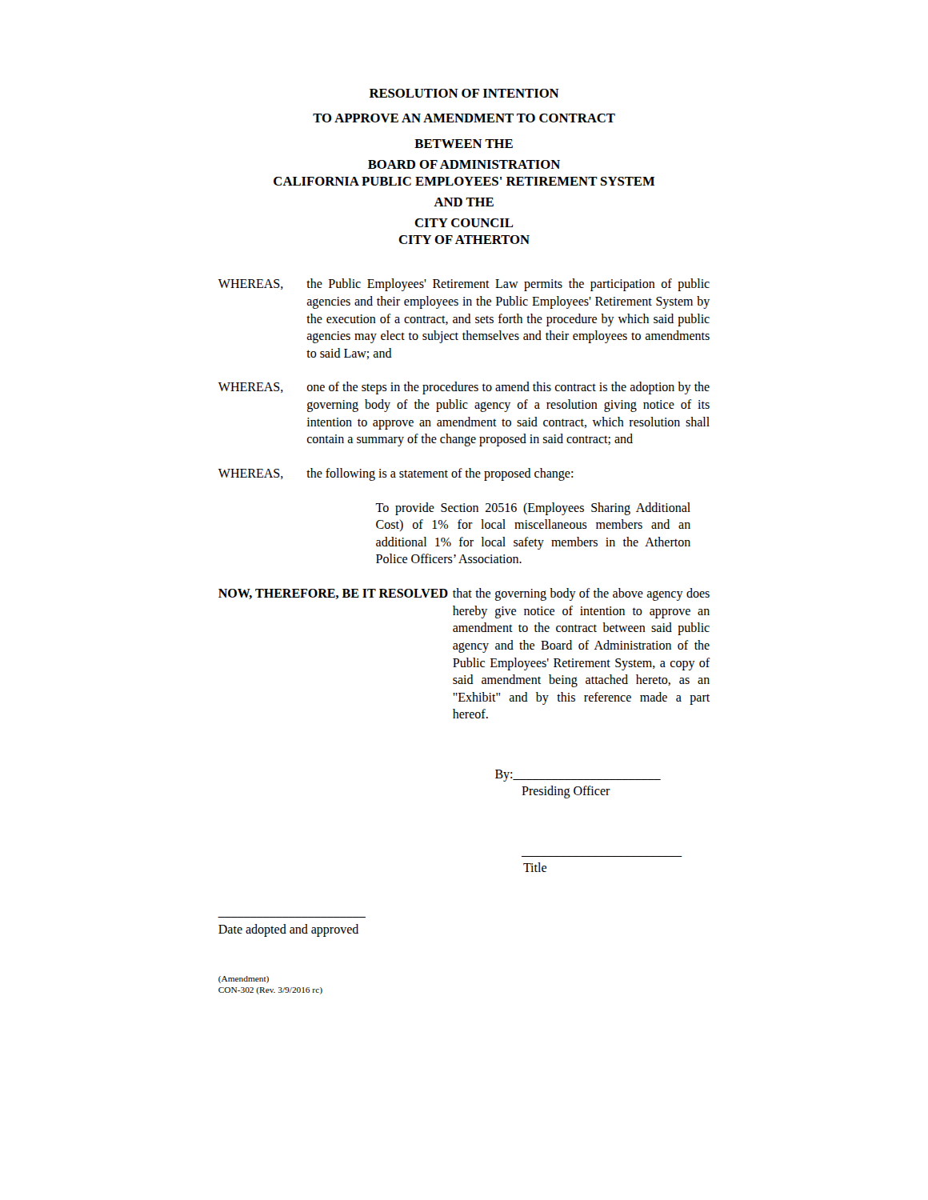RESOLUTION OF INTENTION TO APPROVE AN AMENDMENT TO CONTRACT BETWEEN THE BOARD OF ADMINISTRATION CALIFORNIA PUBLIC EMPLOYEES' RETIREMENT SYSTEM AND THE CITY COUNCIL CITY OF ATHERTON
WHEREAS,
the Public Employees' Retirement Law permits the participation of public agencies and their employees in the Public Employees' Retirement System by the execution of a contract, and sets forth the procedure by which said public agencies may elect to subject themselves and their employees to amendments to said Law; and
WHEREAS,
one of the steps in the procedures to amend this contract is the adoption by the governing body of the public agency of a resolution giving notice of its intention to approve an amendment to said contract, which resolution shall contain a summary of the change proposed in said contract; and
WHEREAS,
the following is a statement of the proposed change:
To provide Section 20516 (Employees Sharing Additional Cost) of 1% for local miscellaneous members and an additional 1% for local safety members in the Atherton Police Officers’ Association.
NOW, THEREFORE, BE IT RESOLVED
that the governing body of the above agency does hereby give notice of intention to approve an amendment to the contract between said public agency and the Board of Administration of the Public Employees' Retirement System, a copy of said amendment being attached hereto, as an "Exhibit" and by this reference made a part hereof.
By:_______________________
Presiding Officer
_________________________
Title
_______________________ Date adopted and approved
(Amendment)
CON-302 (Rev. 3/9/2016 rc)